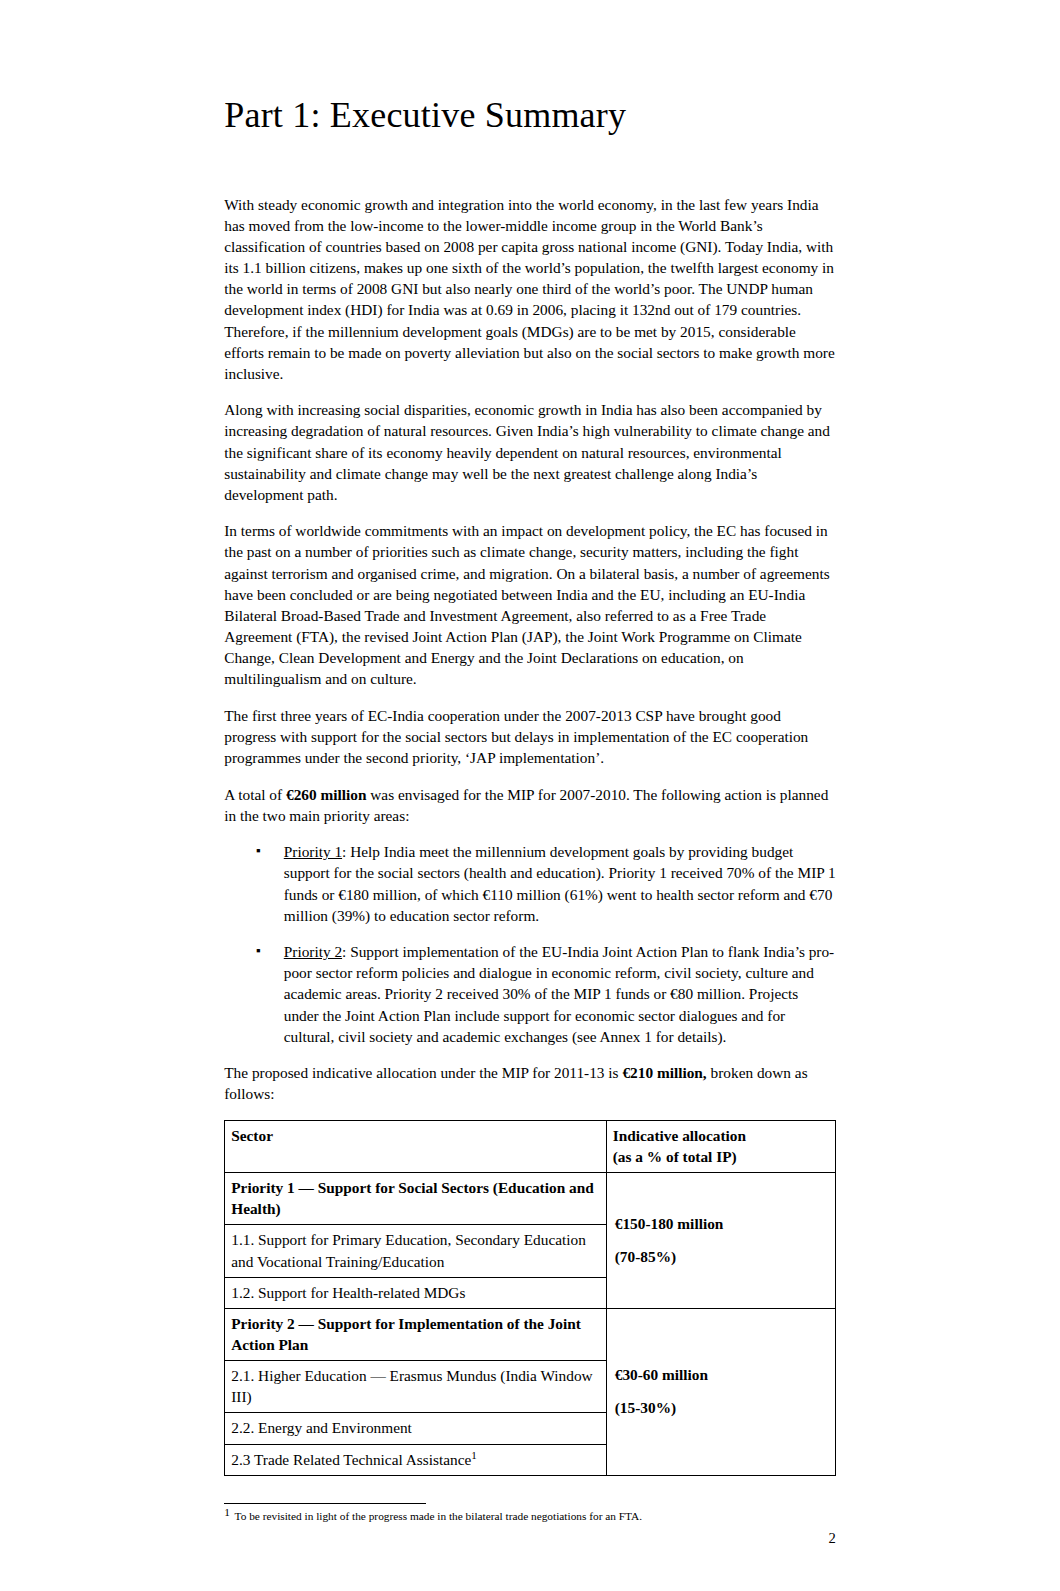Part 1: Executive Summary
With steady economic growth and integration into the world economy, in the last few years India has moved from the low-income to the lower-middle income group in the World Bank’s classification of countries based on 2008 per capita gross national income (GNI). Today India, with its 1.1 billion citizens, makes up one sixth of the world’s population, the twelfth largest economy in the world in terms of 2008 GNI but also nearly one third of the world’s poor. The UNDP human development index (HDI) for India was at 0.69 in 2006, placing it 132nd out of 179 countries. Therefore, if the millennium development goals (MDGs) are to be met by 2015, considerable efforts remain to be made on poverty alleviation but also on the social sectors to make growth more inclusive.
Along with increasing social disparities, economic growth in India has also been accompanied by increasing degradation of natural resources. Given India’s high vulnerability to climate change and the significant share of its economy heavily dependent on natural resources, environmental sustainability and climate change may well be the next greatest challenge along India’s development path.
In terms of worldwide commitments with an impact on development policy, the EC has focused in the past on a number of priorities such as climate change, security matters, including the fight against terrorism and organised crime, and migration. On a bilateral basis, a number of agreements have been concluded or are being negotiated between India and the EU, including an EU-India Bilateral Broad-Based Trade and Investment Agreement, also referred to as a Free Trade Agreement (FTA), the revised Joint Action Plan (JAP), the Joint Work Programme on Climate Change, Clean Development and Energy and the Joint Declarations on education, on multilingualism and on culture.
The first three years of EC-India cooperation under the 2007-2013 CSP have brought good progress with support for the social sectors but delays in implementation of the EC cooperation programmes under the second priority, ‘JAP implementation’.
A total of €260 million was envisaged for the MIP for 2007-2010. The following action is planned in the two main priority areas:
Priority 1: Help India meet the millennium development goals by providing budget support for the social sectors (health and education). Priority 1 received 70% of the MIP 1 funds or €180 million, of which €110 million (61%) went to health sector reform and €70 million (39%) to education sector reform.
Priority 2: Support implementation of the EU-India Joint Action Plan to flank India’s pro-poor sector reform policies and dialogue in economic reform, civil society, culture and academic areas. Priority 2 received 30% of the MIP 1 funds or €80 million. Projects under the Joint Action Plan include support for economic sector dialogues and for cultural, civil society and academic exchanges (see Annex 1 for details).
The proposed indicative allocation under the MIP for 2011-13 is €210 million, broken down as follows:
| Sector | Indicative allocation (as a % of total IP) |
| --- | --- |
| Priority 1 — Support for Social Sectors (Education and Health) | €150-180 million (70-85%) |
| 1.1. Support for Primary Education, Secondary Education and Vocational Training/Education |
| 1.2. Support for Health-related MDGs |
| Priority 2 — Support for Implementation of the Joint Action Plan | €30-60 million (15-30%) |
| 2.1. Higher Education — Erasmus Mundus (India Window III) |
| 2.2. Energy and Environment |
| 2.3 Trade Related Technical Assistance 1 |
1 To be revisited in light of the progress made in the bilateral trade negotiations for an FTA.
2